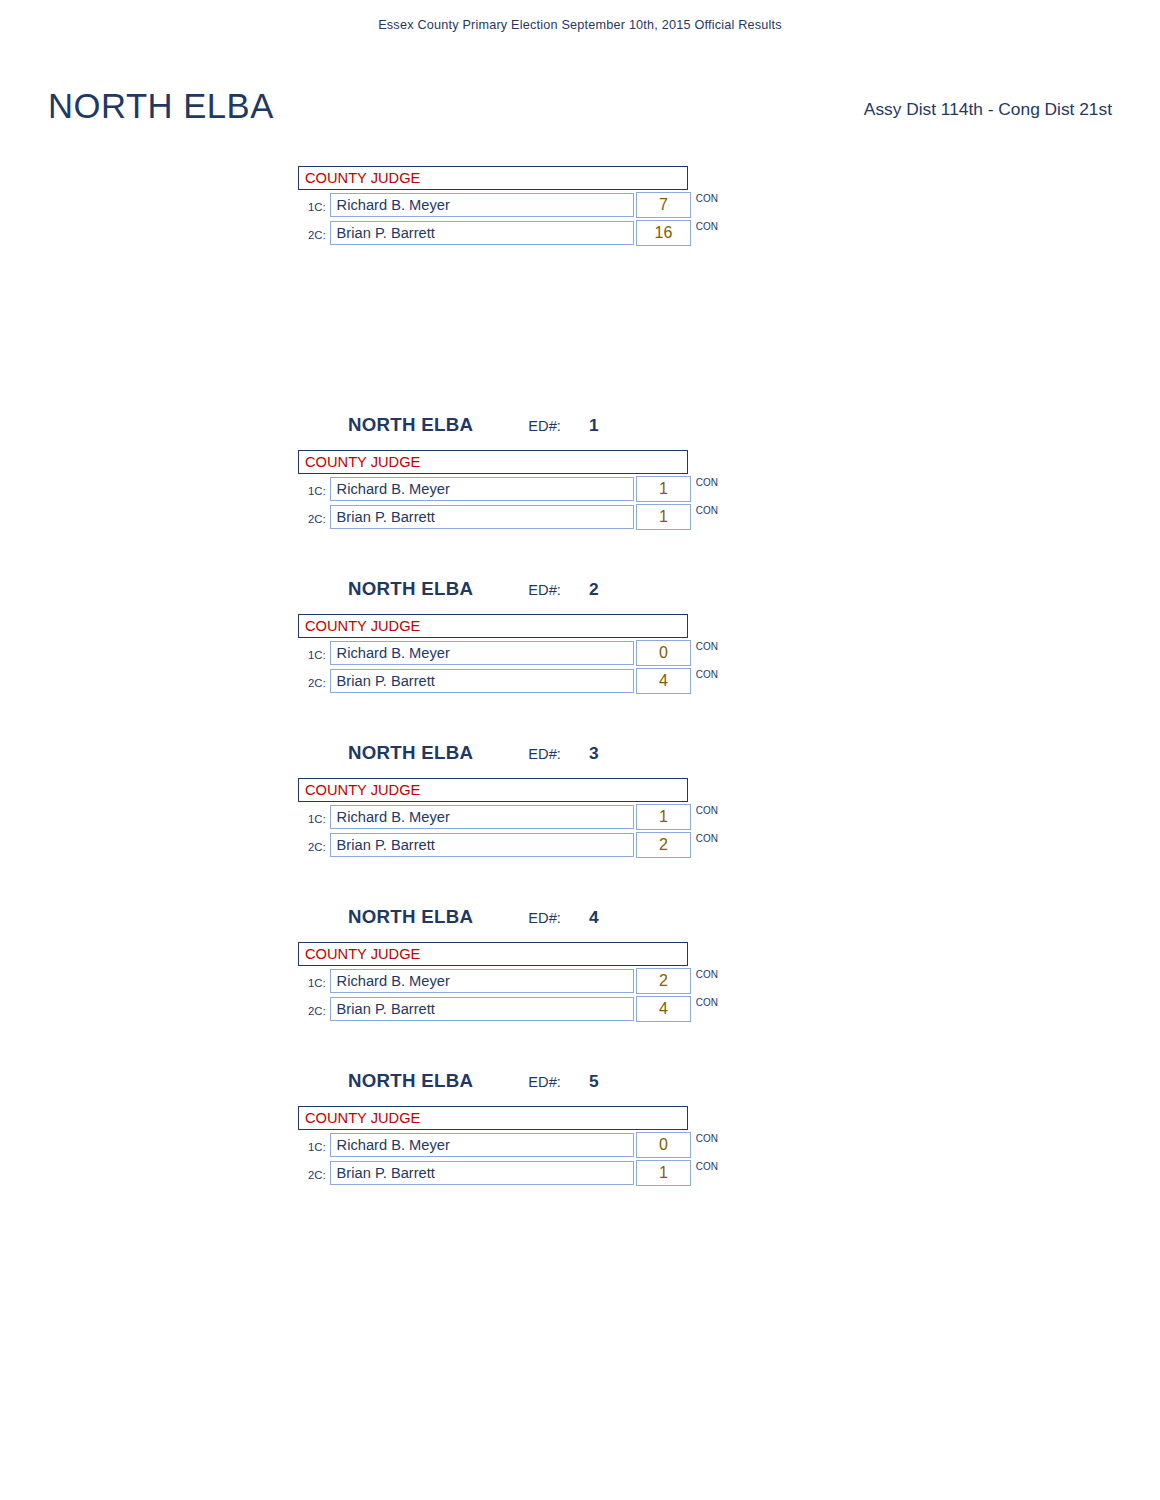Essex County Primary Election September 10th, 2015 Official Results
NORTH ELBA
Assy Dist 114th - Cong Dist 21st
COUNTY JUDGE
1C:
Richard B. Meyer
7
CON
2C:
Brian P. Barrett
16
CON
NORTH ELBA
ED#:
1
COUNTY JUDGE
1C:
Richard B. Meyer
1
CON
2C:
Brian P. Barrett
1
CON
NORTH ELBA
ED#:
2
COUNTY JUDGE
1C:
Richard B. Meyer
0
CON
2C:
Brian P. Barrett
4
CON
NORTH ELBA
ED#:
3
COUNTY JUDGE
1C:
Richard B. Meyer
1
CON
2C:
Brian P. Barrett
2
CON
NORTH ELBA
ED#:
4
COUNTY JUDGE
1C:
Richard B. Meyer
2
CON
2C:
Brian P. Barrett
4
CON
NORTH ELBA
ED#:
5
COUNTY JUDGE
1C:
Richard B. Meyer
0
CON
2C:
Brian P. Barrett
1
CON